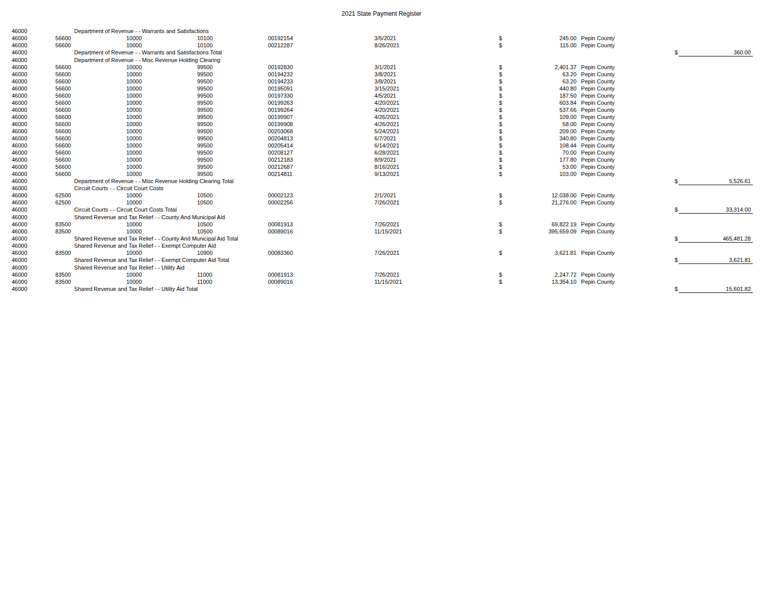2021 State Payment Register
| 46000 | Department of Revenue - - Warrants and Satisfactions | | | | |
| 46000 | 56600 | 10000 | 10100 | 00192154 | 3/5/2021 | $ | 245.00 | Pepin County | | |
| 46000 | 56600 | 10000 | 10100 | 00212287 | 8/26/2021 | $ | 115.00 | Pepin County | | |
| 46000 | Department of Revenue - - Warrants and Satisfactions Total | | | | $ | 360.00 |
| 46000 | Department of Revenue - - Misc Revenue Holding Clearing | | | | |
| 46000 | 56600 | 10000 | 99500 | 00192830 | 3/1/2021 | $ | 2,401.37 | Pepin County | | |
| 46000 | 56600 | 10000 | 99500 | 00194232 | 3/8/2021 | $ | 63.20 | Pepin County | | |
| 46000 | 56600 | 10000 | 99500 | 00194233 | 3/8/2021 | $ | 63.20 | Pepin County | | |
| 46000 | 56600 | 10000 | 99500 | 00195091 | 3/15/2021 | $ | 440.80 | Pepin County | | |
| 46000 | 56600 | 10000 | 99500 | 00197330 | 4/5/2021 | $ | 187.50 | Pepin County | | |
| 46000 | 56600 | 10000 | 99500 | 00199263 | 4/20/2021 | $ | 603.84 | Pepin County | | |
| 46000 | 56600 | 10000 | 99500 | 00199264 | 4/20/2021 | $ | 537.66 | Pepin County | | |
| 46000 | 56600 | 10000 | 99500 | 00199907 | 4/26/2021 | $ | 109.00 | Pepin County | | |
| 46000 | 56600 | 10000 | 99500 | 00199908 | 4/26/2021 | $ | 58.00 | Pepin County | | |
| 46000 | 56600 | 10000 | 99500 | 00203068 | 5/24/2021 | $ | 209.00 | Pepin County | | |
| 46000 | 56600 | 10000 | 99500 | 00204813 | 6/7/2021 | $ | 340.80 | Pepin County | | |
| 46000 | 56600 | 10000 | 99500 | 00205414 | 6/14/2021 | $ | 108.44 | Pepin County | | |
| 46000 | 56600 | 10000 | 99500 | 00208127 | 6/28/2021 | $ | 70.00 | Pepin County | | |
| 46000 | 56600 | 10000 | 99500 | 00212183 | 8/9/2021 | $ | 177.80 | Pepin County | | |
| 46000 | 56600 | 10000 | 99500 | 00212687 | 8/16/2021 | $ | 53.00 | Pepin County | | |
| 46000 | 56600 | 10000 | 99500 | 00214811 | 9/13/2021 | $ | 103.00 | Pepin County | | |
| 46000 | Department of Revenue - - Misc Revenue Holding Clearing Total | | | | $ | 5,526.61 |
| 46000 | Circuit Courts - - Circuit Court Costs | | | | |
| 46000 | 62500 | 10000 | 10500 | 00002123 | 2/1/2021 | $ | 12,038.00 | Pepin County | | |
| 46000 | 62500 | 10000 | 10500 | 00002256 | 7/26/2021 | $ | 21,276.00 | Pepin County | | |
| 46000 | Circuit Courts - - Circuit Court Costs Total | | | | $ | 33,314.00 |
| 46000 | Shared Revenue and Tax Relief - - County And Municipal Aid | | | | |
| 46000 | 83500 | 10000 | 10500 | 00081913 | 7/26/2021 | $ | 69,822.19 | Pepin County | | |
| 46000 | 83500 | 10000 | 10500 | 00089016 | 11/15/2021 | $ | 395,659.09 | Pepin County | | |
| 46000 | Shared Revenue and Tax Relief - - County And Municipal Aid Total | | | | $ | 465,481.28 |
| 46000 | Shared Revenue and Tax Relief - - Exempt Computer Aid | | | | |
| 46000 | 83500 | 10000 | 10900 | 00083360 | 7/26/2021 | $ | 3,621.81 | Pepin County | | |
| 46000 | Shared Revenue and Tax Relief - - Exempt Computer Aid Total | | | | $ | 3,621.81 |
| 46000 | Shared Revenue and Tax Relief - - Utility Aid | | | | |
| 46000 | 83500 | 10000 | 11000 | 00081913 | 7/26/2021 | $ | 2,247.72 | Pepin County | | |
| 46000 | 83500 | 10000 | 11000 | 00089016 | 11/15/2021 | $ | 13,354.10 | Pepin County | | |
| 46000 | Shared Revenue and Tax Relief - - Utility Aid Total | | | | $ | 15,601.82 |